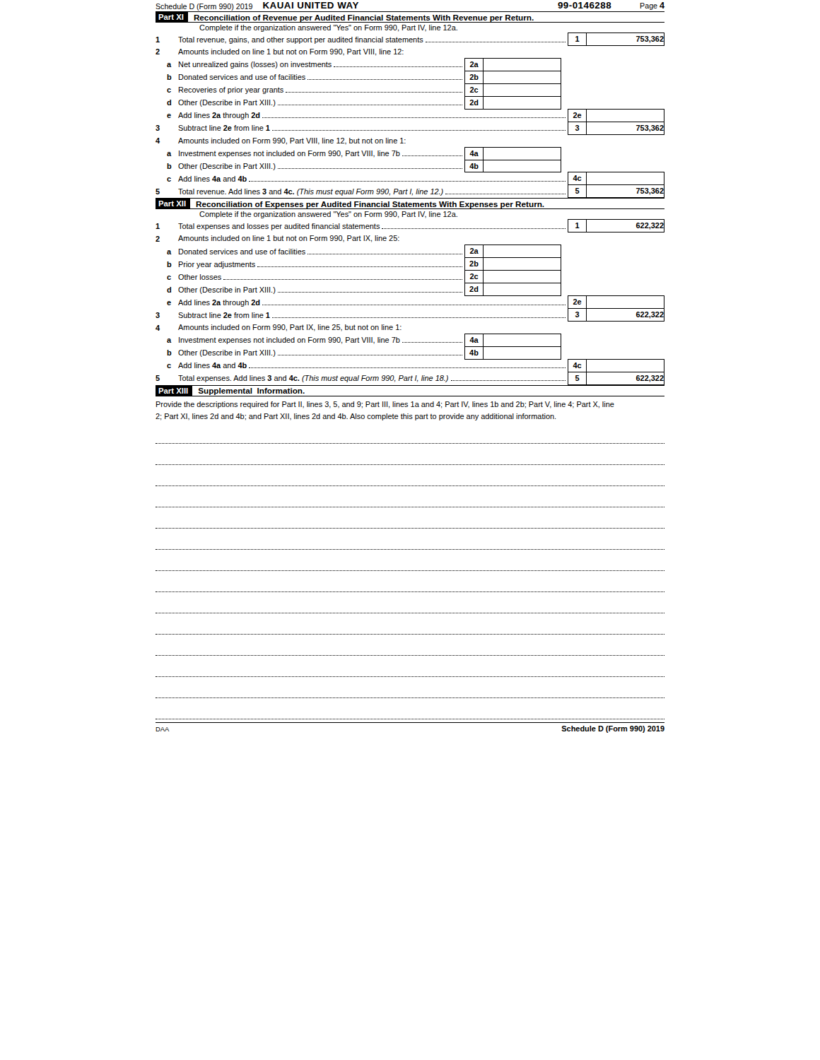Schedule D (Form 990) 2019
KAUAI UNITED WAY
99-0146288
Page 4
Part XI
Reconciliation of Revenue per Audited Financial Statements With Revenue per Return.
Complete if the organization answered "Yes" on Form 990, Part IV, line 12a.
| 1 | | Total revenue, gains, and other support per audited financial statements | 1 | 753,362 |
| 2 | | Amounts included on line 1 but not on Form 990, Part VIII, line 12: |
| | a | Net unrealized gains (losses) on investments | 2a | | | | |
| | b | Donated services and use of facilities | 2b | | | | |
| | c | Recoveries of prior year grants | 2c | | | | |
| | d | Other (Describe in Part XIII.) | 2d | | | | |
| | e | Add lines 2a through 2d | 2e | |
| 3 | | Subtract line 2e from line 1 | 3 | 753,362 |
| 4 | | Amounts included on Form 990, Part VIII, line 12, but not on line 1: |
| | a | Investment expenses not included on Form 990, Part VIII, line 7b | 4a | | | | |
| | b | Other (Describe in Part XIII.) | 4b | | | | |
| | c | Add lines 4a and 4b | 4c | |
| 5 | | Total revenue. Add lines 3 and 4c. (This must equal Form 990, Part I, line 12.) | 5 | 753,362 |
Part XII
Reconciliation of Expenses per Audited Financial Statements With Expenses per Return.
Complete if the organization answered "Yes" on Form 990, Part IV, line 12a.
| 1 | | Total expenses and losses per audited financial statements | 1 | 622,322 |
| 2 | | Amounts included on line 1 but not on Form 990, Part IX, line 25: |
| | a | Donated services and use of facilities | 2a | | | | |
| | b | Prior year adjustments | 2b | | | | |
| | c | Other losses | 2c | | | | |
| | d | Other (Describe in Part XIII.) | 2d | | | | |
| | e | Add lines 2a through 2d | 2e | |
| 3 | | Subtract line 2e from line 1 | 3 | 622,322 |
| 4 | | Amounts included on Form 990, Part IX, line 25, but not on line 1: |
| | a | Investment expenses not included on Form 990, Part VIII, line 7b | 4a | | | | |
| | b | Other (Describe in Part XIII.) | 4b | | | | |
| | c | Add lines 4a and 4b | 4c | |
| 5 | | Total expenses. Add lines 3 and 4c. (This must equal Form 990, Part I, line 18.) | 5 | 622,322 |
Part XIII
Supplemental Information.
Provide the descriptions required for Part II, lines 3, 5, and 9; Part III, lines 1a and 4; Part IV, lines 1b and 2b; Part V, line 4; Part X, line
2; Part XI, lines 2d and 4b; and Part XII, lines 2d and 4b. Also complete this part to provide any additional information.
DAA
Schedule D (Form 990) 2019